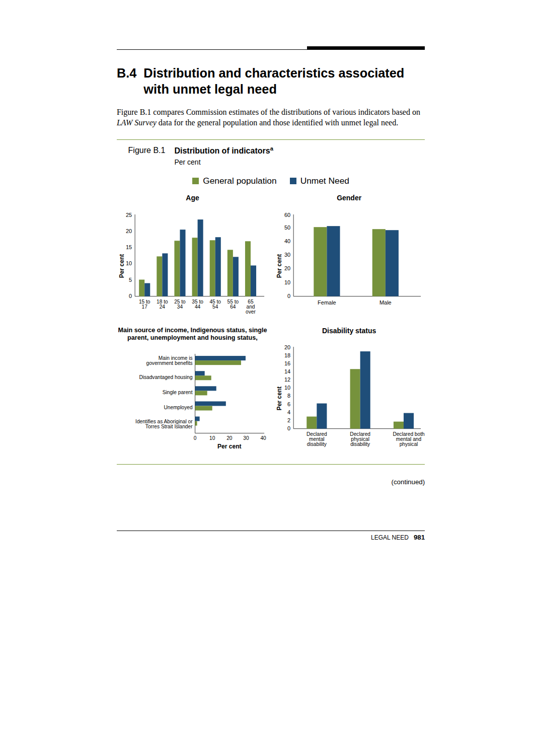B.4 Distribution and characteristics associated with unmet legal need
Figure B.1 compares Commission estimates of the distributions of various indicators based on LAW Survey data for the general population and those identified with unmet legal need.
Figure B.1
Distribution of indicatorsa
Per cent
General population
Unmet Need
Age
0 5 10 15 20 25 Per cent 15 to17 18 to24 25 to34 35 to44 45 to54 55 to64 65andover
Gender
0 10 20 30 40 50 60 Per cent Female Male
Main source of income, Indigenous status, single parent, unemployment and housing status,
Main income is government benefits Disadvantaged housing Single parent Unemployed Identifies as Aboriginal or Torres Strait Islander 0 10 20 30 40 Per cent
Disability status
0 2 4 6 8 10 12 14 16 18 20 Per cent Declared mental disability Declared physical disability Declared both mental and physical
(continued)
LEGAL NEED 981